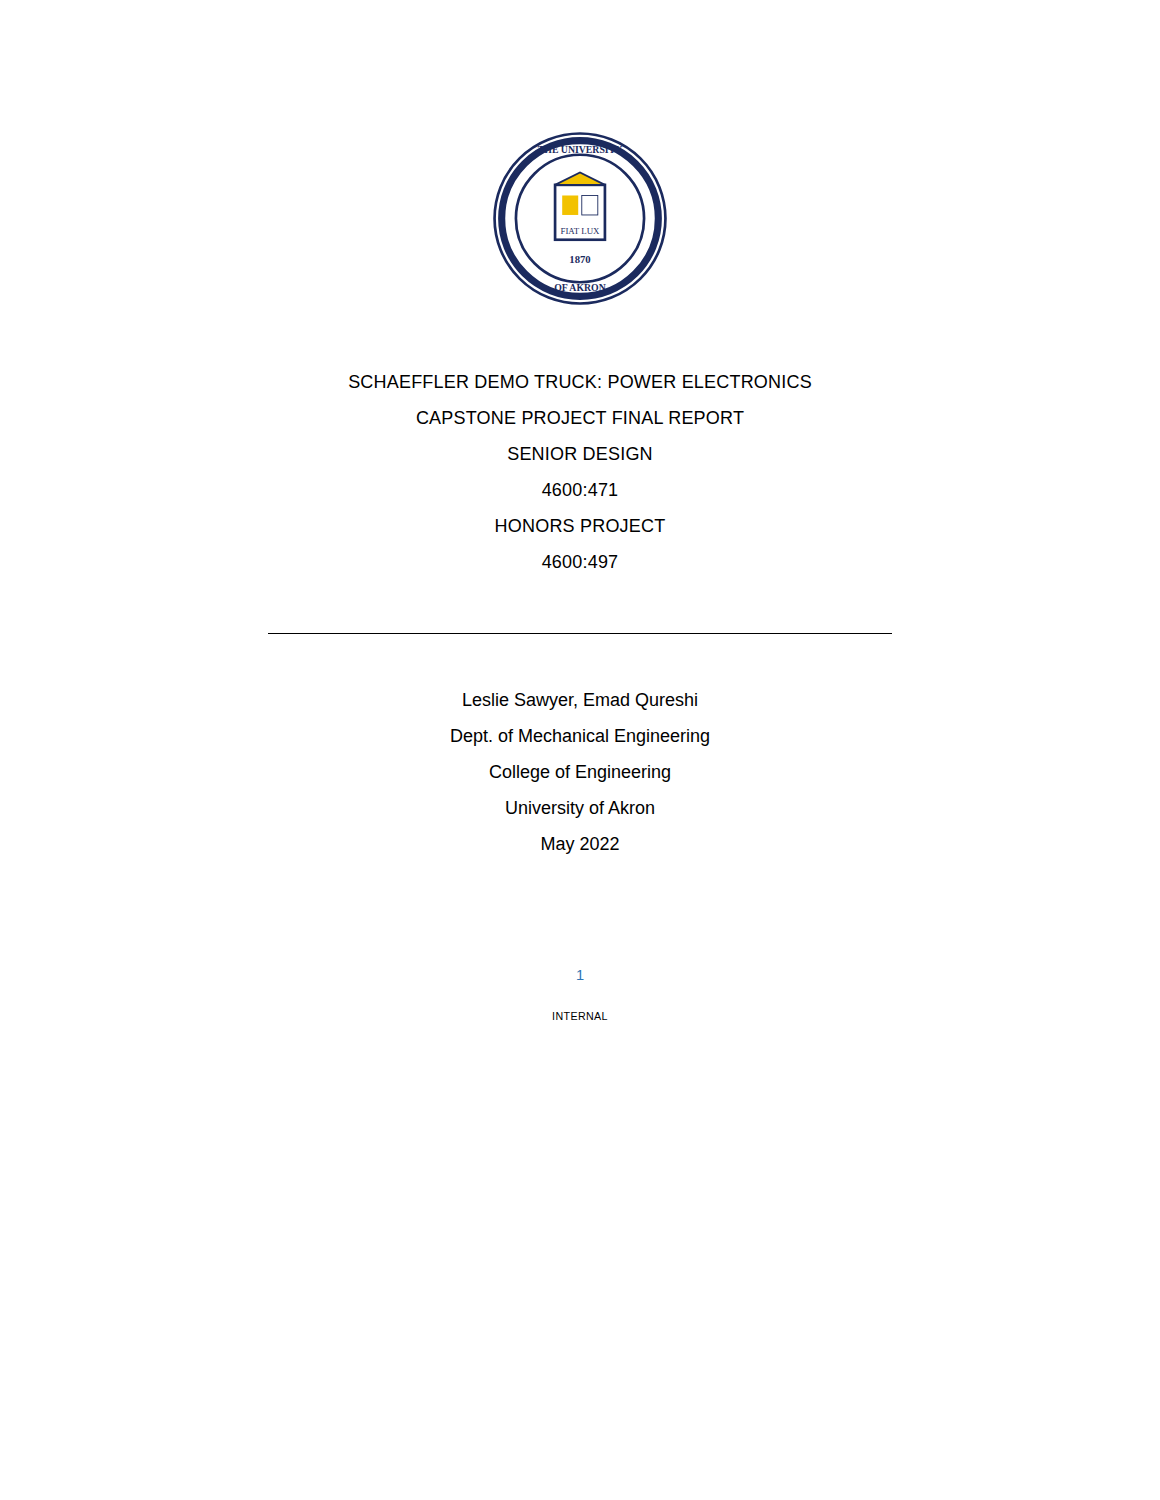SCHAEFFLER DEMO TRUCK: POWER ELECTRONICS
CAPSTONE PROJECT FINAL REPORT
SENIOR DESIGN
4600:471
HONORS PROJECT
4600:497
Leslie Sawyer, Emad Qureshi
Dept. of Mechanical Engineering
College of Engineering
University of Akron
May 2022
1
INTERNAL